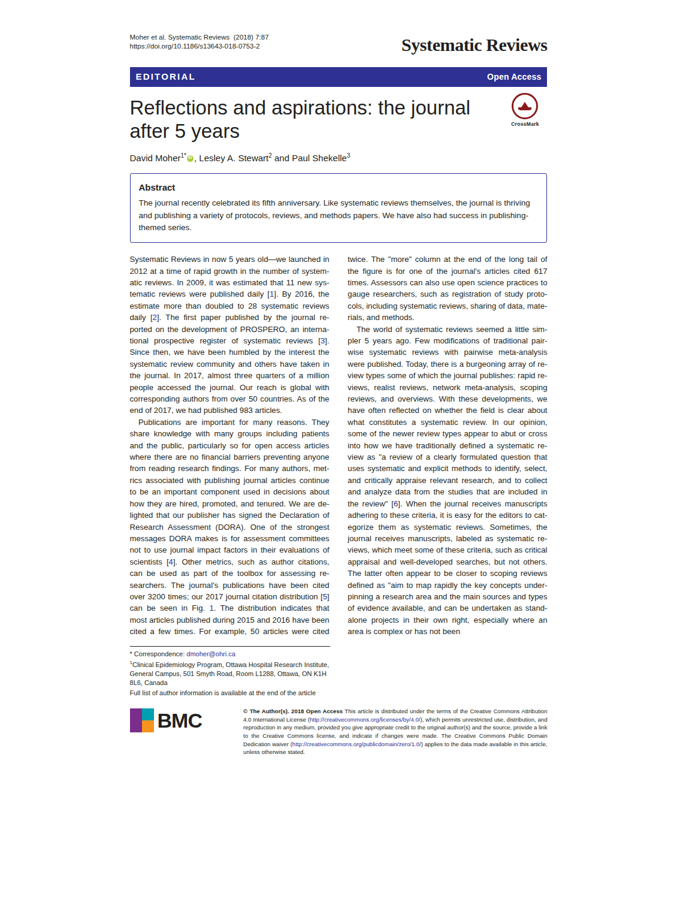Moher et al. Systematic Reviews (2018) 7:87
https://doi.org/10.1186/s13643-018-0753-2
Systematic Reviews
Editorial
Open Access
CrossMark
Reflections and aspirations: the journal
after 5 years
David Moher1* , Lesley A. Stewart2 and Paul Shekelle3
Abstract
The journal recently celebrated its fifth anniversary. Like systematic reviews themselves, the journal is thriving and publishing a variety of protocols, reviews, and methods papers. We have also had success in publishing-themed series.
Systematic Reviews in now 5 years old—we launched in 2012 at a time of rapid growth in the number of systematic reviews. In 2009, it was estimated that 11 new systematic reviews were published daily [1]. By 2016, the estimate more than doubled to 28 systematic reviews daily [2]. The first paper published by the journal reported on the development of PROSPERO, an international prospective register of systematic reviews [3]. Since then, we have been humbled by the interest the systematic review community and others have taken in the journal. In 2017, almost three quarters of a million people accessed the journal. Our reach is global with corresponding authors from over 50 countries. As of the end of 2017, we had published 983 articles.
Publications are important for many reasons. They share knowledge with many groups including patients and the public, particularly so for open access articles where there are no financial barriers preventing anyone from reading research findings. For many authors, metrics associated with publishing journal articles continue to be an important component used in decisions about how they are hired, promoted, and tenured. We are delighted that our publisher has signed the Declaration of Research Assessment (DORA). One of the strongest messages DORA makes is for assessment committees not to use journal impact factors in their evaluations of scientists [4]. Other metrics, such as author citations, can be used as part of the toolbox for assessing researchers. The journal's publications have been cited over 3200 times; our 2017 journal citation distribution [5] can be seen in Fig. 1. The distribution indicates that most articles published during 2015 and 2016 have been cited a few times. For example, 50 articles were cited twice. The "more" column at the end of the long tail of the figure is for one of the journal's articles cited 617 times. Assessors can also use open science practices to gauge researchers, such as registration of study protocols, including systematic reviews, sharing of data, materials, and methods.
The world of systematic reviews seemed a little simpler 5 years ago. Few modifications of traditional pairwise systematic reviews with pairwise meta-analysis were published. Today, there is a burgeoning array of review types some of which the journal publishes: rapid reviews, realist reviews, network meta-analysis, scoping reviews, and overviews. With these developments, we have often reflected on whether the field is clear about what constitutes a systematic review. In our opinion, some of the newer review types appear to abut or cross into how we have traditionally defined a systematic review as "a review of a clearly formulated question that uses systematic and explicit methods to identify, select, and critically appraise relevant research, and to collect and analyze data from the studies that are included in the review" [6]. When the journal receives manuscripts adhering to these criteria, it is easy for the editors to categorize them as systematic reviews. Sometimes, the journal receives manuscripts, labeled as systematic reviews, which meet some of these criteria, such as critical appraisal and well-developed searches, but not others. The latter often appear to be closer to scoping reviews defined as "aim to map rapidly the key concepts underpinning a research area and the main sources and types of evidence available, and can be undertaken as stand-alone projects in their own right, especially where an area is complex or has not been
* Correspondence: dmoher@ohri.ca
1Clinical Epidemiology Program, Ottawa Hospital Research Institute, General Campus, 501 Smyth Road, Room L1288, Ottawa, ON K1H 8L6, Canada
Full list of author information is available at the end of the article
BMC
© The Author(s). 2018 Open Access This article is distributed under the terms of the Creative Commons Attribution 4.0 International License (http://creativecommons.org/licenses/by/4.0/), which permits unrestricted use, distribution, and reproduction in any medium, provided you give appropriate credit to the original author(s) and the source, provide a link to the Creative Commons license, and indicate if changes were made. The Creative Commons Public Domain Dedication waiver (http://creativecommons.org/publicdomain/zero/1.0/) applies to the data made available in this article, unless otherwise stated.